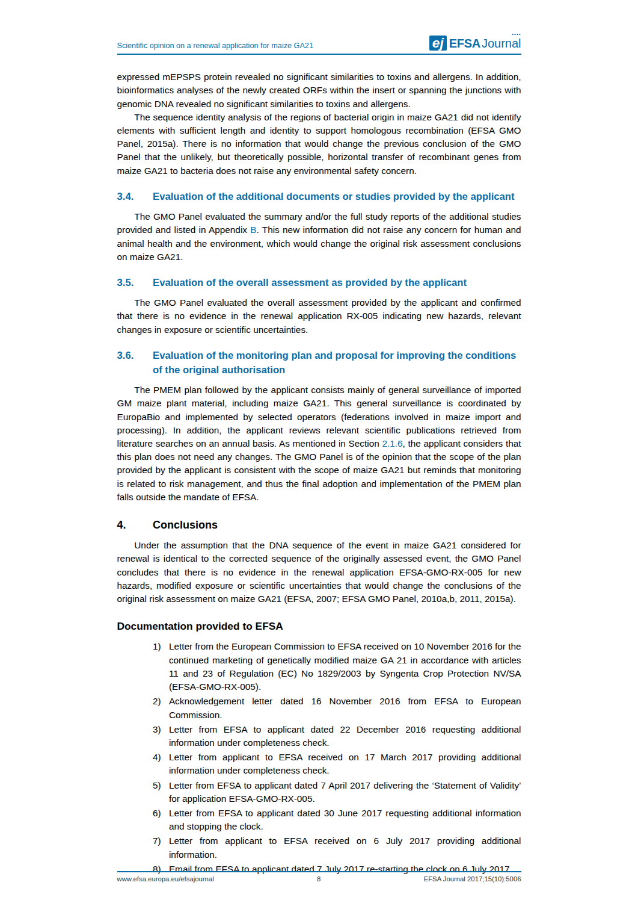Scientific opinion on a renewal application for maize GA21
•••• ej EFSA Journal
expressed mEPSPS protein revealed no significant similarities to toxins and allergens. In addition, bioinformatics analyses of the newly created ORFs within the insert or spanning the junctions with genomic DNA revealed no significant similarities to toxins and allergens.
The sequence identity analysis of the regions of bacterial origin in maize GA21 did not identify elements with sufficient length and identity to support homologous recombination (EFSA GMO Panel, 2015a). There is no information that would change the previous conclusion of the GMO Panel that the unlikely, but theoretically possible, horizontal transfer of recombinant genes from maize GA21 to bacteria does not raise any environmental safety concern.
3.4. Evaluation of the additional documents or studies provided by the applicant
The GMO Panel evaluated the summary and/or the full study reports of the additional studies provided and listed in Appendix B. This new information did not raise any concern for human and animal health and the environment, which would change the original risk assessment conclusions on maize GA21.
3.5. Evaluation of the overall assessment as provided by the applicant
The GMO Panel evaluated the overall assessment provided by the applicant and confirmed that there is no evidence in the renewal application RX-005 indicating new hazards, relevant changes in exposure or scientific uncertainties.
3.6. Evaluation of the monitoring plan and proposal for improving the conditions of the original authorisation
The PMEM plan followed by the applicant consists mainly of general surveillance of imported GM maize plant material, including maize GA21. This general surveillance is coordinated by EuropaBio and implemented by selected operators (federations involved in maize import and processing). In addition, the applicant reviews relevant scientific publications retrieved from literature searches on an annual basis. As mentioned in Section 2.1.6, the applicant considers that this plan does not need any changes. The GMO Panel is of the opinion that the scope of the plan provided by the applicant is consistent with the scope of maize GA21 but reminds that monitoring is related to risk management, and thus the final adoption and implementation of the PMEM plan falls outside the mandate of EFSA.
4. Conclusions
Under the assumption that the DNA sequence of the event in maize GA21 considered for renewal is identical to the corrected sequence of the originally assessed event, the GMO Panel concludes that there is no evidence in the renewal application EFSA-GMO-RX-005 for new hazards, modified exposure or scientific uncertainties that would change the conclusions of the original risk assessment on maize GA21 (EFSA, 2007; EFSA GMO Panel, 2010a,b, 2011, 2015a).
Documentation provided to EFSA
Letter from the European Commission to EFSA received on 10 November 2016 for the continued marketing of genetically modified maize GA 21 in accordance with articles 11 and 23 of Regulation (EC) No 1829/2003 by Syngenta Crop Protection NV/SA (EFSA-GMO-RX-005).
Acknowledgement letter dated 16 November 2016 from EFSA to European Commission.
Letter from EFSA to applicant dated 22 December 2016 requesting additional information under completeness check.
Letter from applicant to EFSA received on 17 March 2017 providing additional information under completeness check.
Letter from EFSA to applicant dated 7 April 2017 delivering the ‘Statement of Validity’ for application EFSA-GMO-RX-005.
Letter from EFSA to applicant dated 30 June 2017 requesting additional information and stopping the clock.
Letter from applicant to EFSA received on 6 July 2017 providing additional information.
Email from EFSA to applicant dated 7 July 2017 re-starting the clock on 6 July 2017.
www.efsa.europa.eu/efsajournal
8
EFSA Journal 2017;15(10):5006